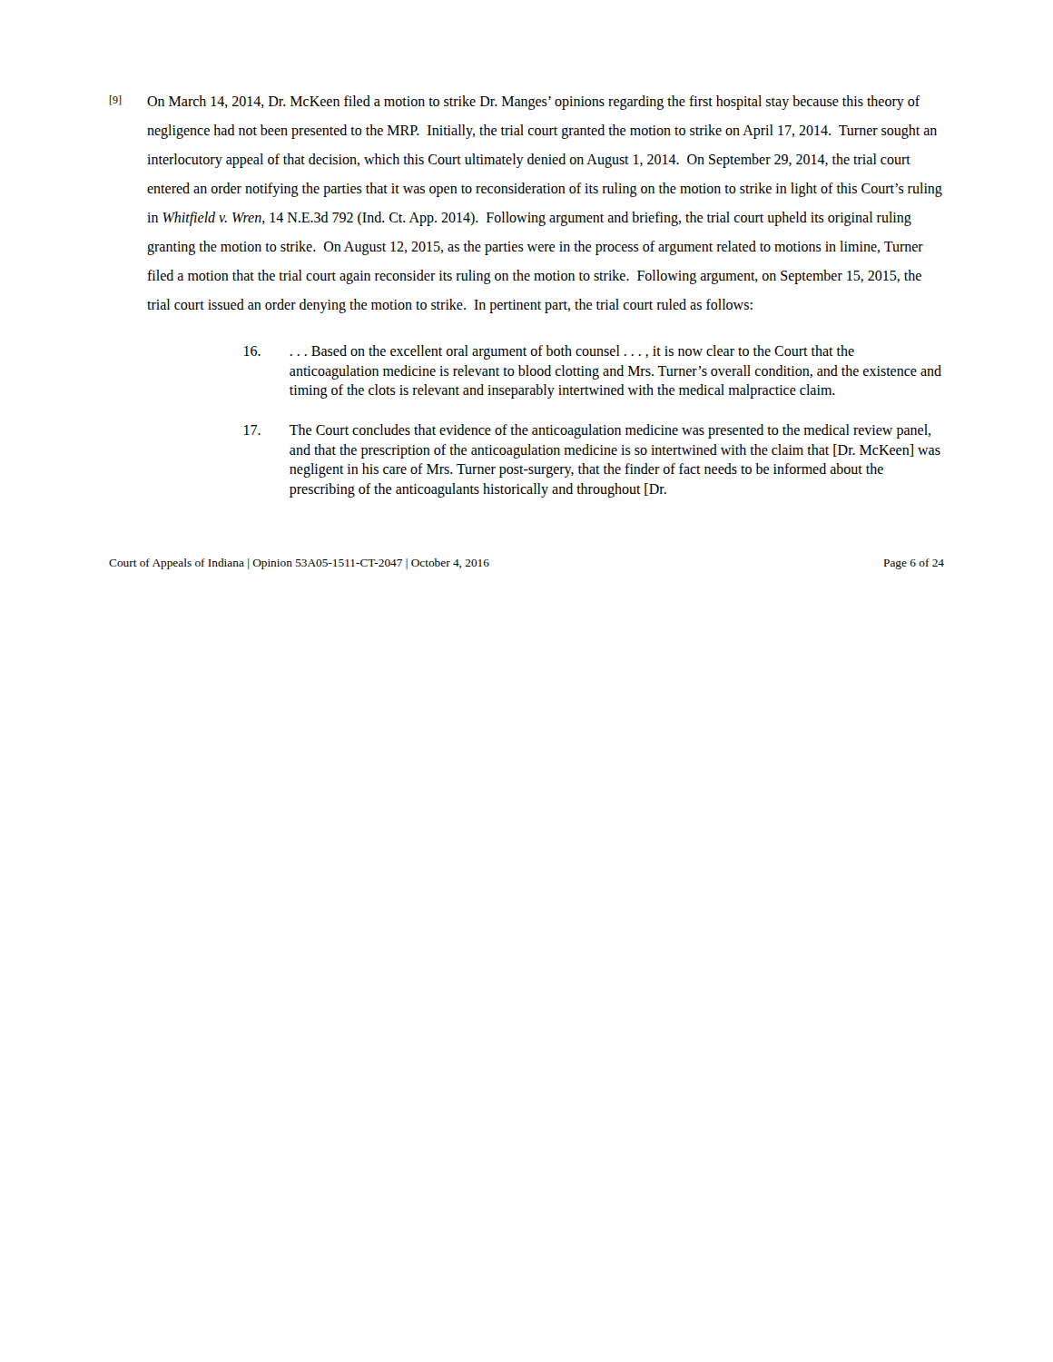[9]
On March 14, 2014, Dr. McKeen filed a motion to strike Dr. Manges’ opinions regarding the first hospital stay because this theory of negligence had not been presented to the MRP. Initially, the trial court granted the motion to strike on April 17, 2014. Turner sought an interlocutory appeal of that decision, which this Court ultimately denied on August 1, 2014. On September 29, 2014, the trial court entered an order notifying the parties that it was open to reconsideration of its ruling on the motion to strike in light of this Court’s ruling in Whitfield v. Wren, 14 N.E.3d 792 (Ind. Ct. App. 2014). Following argument and briefing, the trial court upheld its original ruling granting the motion to strike. On August 12, 2015, as the parties were in the process of argument related to motions in limine, Turner filed a motion that the trial court again reconsider its ruling on the motion to strike. Following argument, on September 15, 2015, the trial court issued an order denying the motion to strike. In pertinent part, the trial court ruled as follows:
16.
. . . Based on the excellent oral argument of both counsel . . . , it is now clear to the Court that the anticoagulation medicine is relevant to blood clotting and Mrs. Turner’s overall condition, and the existence and timing of the clots is relevant and inseparably intertwined with the medical malpractice claim.
17.
The Court concludes that evidence of the anticoagulation medicine was presented to the medical review panel, and that the prescription of the anticoagulation medicine is so intertwined with the claim that [Dr. McKeen] was negligent in his care of Mrs. Turner post-surgery, that the finder of fact needs to be informed about the prescribing of the anticoagulants historically and throughout [Dr.
Court of Appeals of Indiana | Opinion 53A05-1511-CT-2047 | October 4, 2016
Page 6 of 24